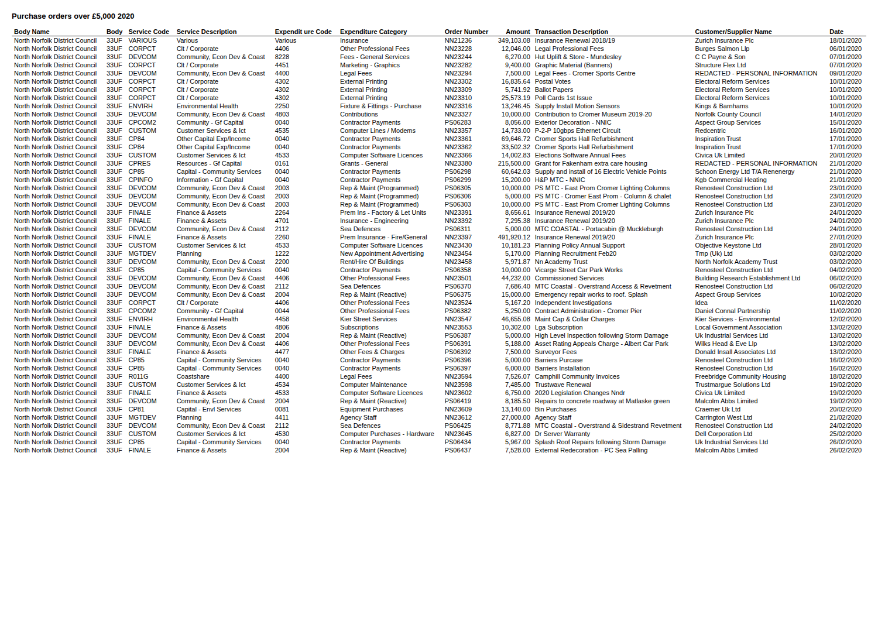Purchase orders over £5,000 2020
| Body Name | Body | Service Code | Service Description | Expendit ure Code | Expenditure Category | Order Number | Amount | Transaction Description | Customer/Supplier Name | Date |
| --- | --- | --- | --- | --- | --- | --- | --- | --- | --- | --- |
| North Norfolk District Council | 33UF | VARIOUS | Various | Various | Insurance | NN21236 | 349,103.08 | Insurance Renewal 2018/19 | Zurich Insurance Plc | 18/01/2020 |
| North Norfolk District Council | 33UF | CORPCT | Clt / Corporate | 4406 | Other Professional Fees | NN23228 | 12,046.00 | Legal Professional Fees | Burges Salmon Llp | 06/01/2020 |
| North Norfolk District Council | 33UF | DEVCOM | Community, Econ Dev & Coast | 8228 | Fees - General Services | NN23244 | 6,270.00 | Hut Uplift & Store - Mundesley | C C Payne & Son | 07/01/2020 |
| North Norfolk District Council | 33UF | CORPCT | Clt / Corporate | 4451 | Marketing - Graphics | NN23282 | 9,400.00 | Graphic Material (Banners) | Structure Flex Ltd | 07/01/2020 |
| North Norfolk District Council | 33UF | DEVCOM | Community, Econ Dev & Coast | 4400 | Legal Fees | NN23294 | 7,500.00 | Legal Fees - Cromer Sports Centre | REDACTED - PERSONAL INFORMATION | 09/01/2020 |
| North Norfolk District Council | 33UF | CORPCT | Clt / Corporate | 4302 | External Printing | NN23302 | 16,835.64 | Postal Votes | Electoral Reform Services | 10/01/2020 |
| North Norfolk District Council | 33UF | CORPCT | Clt / Corporate | 4302 | External Printing | NN23309 | 5,741.92 | Ballot Papers | Electoral Reform Services | 10/01/2020 |
| North Norfolk District Council | 33UF | CORPCT | Clt / Corporate | 4302 | External Printing | NN23310 | 25,573.19 | Poll Cards 1st Issue | Electoral Reform Services | 10/01/2020 |
| North Norfolk District Council | 33UF | ENVIRH | Environmental Health | 2250 | Fixture & Fittings - Purchase | NN23316 | 13,246.45 | Supply Install Motion Sensors | Kings & Barnhams | 10/01/2020 |
| North Norfolk District Council | 33UF | DEVCOM | Community, Econ Dev & Coast | 4803 | Contributions | NN23327 | 10,000.00 | Contribution to Cromer Museum 2019-20 | Norfolk County Council | 14/01/2020 |
| North Norfolk District Council | 33UF | CPCOM2 | Community - Gf Capital | 0040 | Contractor Payments | PS06283 | 8,056.00 | Exterior Decoration - NNIC | Aspect Group Services | 15/01/2020 |
| North Norfolk District Council | 33UF | CUSTOM | Customer Services & Ict | 4535 | Computer Lines / Modems | NN23357 | 14,733.00 | P-2-P 10gbps Ethernet Circuit | Redcentric | 16/01/2020 |
| North Norfolk District Council | 33UF | CP84 | Other Capital Exp/Income | 0040 | Contractor Payments | NN23361 | 69,646.72 | Cromer Sports Hall Refurbishment | Inspiration Trust | 17/01/2020 |
| North Norfolk District Council | 33UF | CP84 | Other Capital Exp/Income | 0040 | Contractor Payments | NN23362 | 33,502.32 | Cromer Sports Hall Refurbishment | Inspiration Trust | 17/01/2020 |
| North Norfolk District Council | 33UF | CUSTOM | Customer Services & Ict | 4533 | Computer Software Licences | NN23366 | 14,002.83 | Elections Software Annual Fees | Civica Uk Limited | 20/01/2020 |
| North Norfolk District Council | 33UF | CPRES | Resources - Gf Capital | 0161 | Grants - General | NN23380 | 215,500.00 | Grant for Fakenham extra care housing | REDACTED - PERSONAL INFORMATION | 21/01/2020 |
| North Norfolk District Council | 33UF | CP85 | Capital - Community Services | 0040 | Contractor Payments | PS06298 | 60,642.03 | Supply and install of 16 Electric Vehicle Points | Schoon Energy Ltd T/A Renenergy | 21/01/2020 |
| North Norfolk District Council | 33UF | CPINFO | Information - Gf Capital | 0040 | Contractor Payments | PS06299 | 15,200.00 | H&P MTC - NNIC | Kgb Commercial Heating | 21/01/2020 |
| North Norfolk District Council | 33UF | DEVCOM | Community, Econ Dev & Coast | 2003 | Rep & Maint (Programmed) | PS06305 | 10,000.00 | PS MTC - East Prom Cromer Lighting Columns | Renosteel Construction Ltd | 23/01/2020 |
| North Norfolk District Council | 33UF | DEVCOM | Community, Econ Dev & Coast | 2003 | Rep & Maint (Programmed) | PS06306 | 5,000.00 | PS MTC - Cromer East Prom - Column & chalet | Renosteel Construction Ltd | 23/01/2020 |
| North Norfolk District Council | 33UF | DEVCOM | Community, Econ Dev & Coast | 2003 | Rep & Maint (Programmed) | PS06303 | 10,000.00 | PS MTC - East Prom Cromer Lighting Columns | Renosteel Construction Ltd | 23/01/2020 |
| North Norfolk District Council | 33UF | FINALE | Finance & Assets | 2264 | Prem Ins - Factory & Let Units | NN23391 | 8,656.61 | Insurance Renewal 2019/20 | Zurich Insurance Plc | 24/01/2020 |
| North Norfolk District Council | 33UF | FINALE | Finance & Assets | 4701 | Insurance - Engineering | NN23392 | 7,295.38 | Insurance Renewal 2019/20 | Zurich Insurance Plc | 24/01/2020 |
| North Norfolk District Council | 33UF | DEVCOM | Community, Econ Dev & Coast | 2112 | Sea Defences | PS06311 | 5,000.00 | MTC COASTAL - Portacabin @ Muckleburgh | Renosteel Construction Ltd | 24/01/2020 |
| North Norfolk District Council | 33UF | FINALE | Finance & Assets | 2260 | Prem Insurance - Fire/General | NN23397 | 491,920.12 | Insurance Renewal 2019/20 | Zurich Insurance Plc | 27/01/2020 |
| North Norfolk District Council | 33UF | CUSTOM | Customer Services & Ict | 4533 | Computer Software Licences | NN23430 | 10,181.23 | Planning Policy Annual Support | Objective Keystone Ltd | 28/01/2020 |
| North Norfolk District Council | 33UF | MGTDEV | Planning | 1222 | New Appointment Advertising | NN23454 | 5,170.00 | Planning Recruitment Feb20 | Tmp (Uk) Ltd | 03/02/2020 |
| North Norfolk District Council | 33UF | DEVCOM | Community, Econ Dev & Coast | 2200 | Rent/Hire Of Buildings | NN23458 | 5,971.87 | Nn Academy Trust | North Norfolk Academy Trust | 03/02/2020 |
| North Norfolk District Council | 33UF | CP85 | Capital - Community Services | 0040 | Contractor Payments | PS06358 | 10,000.00 | Vicarge Street Car Park Works | Renosteel Construction Ltd | 04/02/2020 |
| North Norfolk District Council | 33UF | DEVCOM | Community, Econ Dev & Coast | 4406 | Other Professional Fees | NN23501 | 44,232.00 | Commissioned Services | Building Research Establishment Ltd | 06/02/2020 |
| North Norfolk District Council | 33UF | DEVCOM | Community, Econ Dev & Coast | 2112 | Sea Defences | PS06370 | 7,686.40 | MTC Coastal - Overstrand Access & Revetment | Renosteel Construction Ltd | 06/02/2020 |
| North Norfolk District Council | 33UF | DEVCOM | Community, Econ Dev & Coast | 2004 | Rep & Maint (Reactive) | PS06375 | 15,000.00 | Emergency repair works to roof. Splash | Aspect Group Services | 10/02/2020 |
| North Norfolk District Council | 33UF | CORPCT | Clt / Corporate | 4406 | Other Professional Fees | NN23524 | 5,167.20 | Independent Investigations | Idea | 11/02/2020 |
| North Norfolk District Council | 33UF | CPCOM2 | Community - Gf Capital | 0044 | Other Professional Fees | PS06382 | 5,250.00 | Contract Administration - Cromer Pier | Daniel Connal Partnership | 11/02/2020 |
| North Norfolk District Council | 33UF | ENVIRH | Environmental Health | 4458 | Kier Street Services | NN23547 | 46,655.08 | Maint Cap & Collar Charges | Kier Services - Environmental | 12/02/2020 |
| North Norfolk District Council | 33UF | FINALE | Finance & Assets | 4806 | Subscriptions | NN23553 | 10,302.00 | Lga Subscription | Local Government Association | 13/02/2020 |
| North Norfolk District Council | 33UF | DEVCOM | Community, Econ Dev & Coast | 2004 | Rep & Maint (Reactive) | PS06387 | 5,000.00 | High Level Inspection following Storm Damage | Uk Industrial Services Ltd | 13/02/2020 |
| North Norfolk District Council | 33UF | DEVCOM | Community, Econ Dev & Coast | 4406 | Other Professional Fees | PS06391 | 5,188.00 | Asset Rating Appeals Charge - Albert Car Park | Wilks Head & Eve Llp | 13/02/2020 |
| North Norfolk District Council | 33UF | FINALE | Finance & Assets | 4477 | Other Fees & Charges | PS06392 | 7,500.00 | Surveyor Fees | Donald Insall Associates Ltd | 13/02/2020 |
| North Norfolk District Council | 33UF | CP85 | Capital - Community Services | 0040 | Contractor Payments | PS06396 | 5,000.00 | Barriers Purcase | Renosteel Construction Ltd | 16/02/2020 |
| North Norfolk District Council | 33UF | CP85 | Capital - Community Services | 0040 | Contractor Payments | PS06397 | 6,000.00 | Barriers Installation | Renosteel Construction Ltd | 16/02/2020 |
| North Norfolk District Council | 33UF | R011G | Coastshare | 4400 | Legal Fees | NN23594 | 7,526.07 | Camphill Community Invoices | Freebridge Community Housing | 18/02/2020 |
| North Norfolk District Council | 33UF | CUSTOM | Customer Services & Ict | 4534 | Computer Maintenance | NN23598 | 7,485.00 | Trustwave Renewal | Trustmargue Solutions Ltd | 19/02/2020 |
| North Norfolk District Council | 33UF | FINALE | Finance & Assets | 4533 | Computer Software Licences | NN23602 | 6,750.00 | 2020 Legislation Changes Nndr | Civica Uk Limited | 19/02/2020 |
| North Norfolk District Council | 33UF | DEVCOM | Community, Econ Dev & Coast | 2004 | Rep & Maint (Reactive) | PS06419 | 8,185.50 | Repairs to concrete roadway at Matlaske green | Malcolm Abbs Limited | 19/02/2020 |
| North Norfolk District Council | 33UF | CP81 | Capital - Envl Services | 0081 | Equipment Purchases | NN23609 | 13,140.00 | Bin Purchases | Craemer Uk Ltd | 20/02/2020 |
| North Norfolk District Council | 33UF | MGTDEV | Planning | 4411 | Agency Staff | NN23612 | 27,000.00 | Agency Staff | Carrington West Ltd | 21/02/2020 |
| North Norfolk District Council | 33UF | DEVCOM | Community, Econ Dev & Coast | 2112 | Sea Defences | PS06425 | 8,771.88 | MTC Coastal - Overstrand & Sidestrand Revetment | Renosteel Construction Ltd | 24/02/2020 |
| North Norfolk District Council | 33UF | CUSTOM | Customer Services & Ict | 4530 | Computer Purchases - Hardware | NN23645 | 6,827.00 | Dr Server Warranty | Dell Corporation Ltd | 25/02/2020 |
| North Norfolk District Council | 33UF | CP85 | Capital - Community Services | 0040 | Contractor Payments | PS06434 | 5,967.00 | Splash Roof Repairs following Storm Damage | Uk Industrial Services Ltd | 26/02/2020 |
| North Norfolk District Council | 33UF | FINALE | Finance & Assets | 2004 | Rep & Maint (Reactive) | PS06437 | 7,528.00 | External Redecoration - PC Sea Palling | Malcolm Abbs Limited | 26/02/2020 |